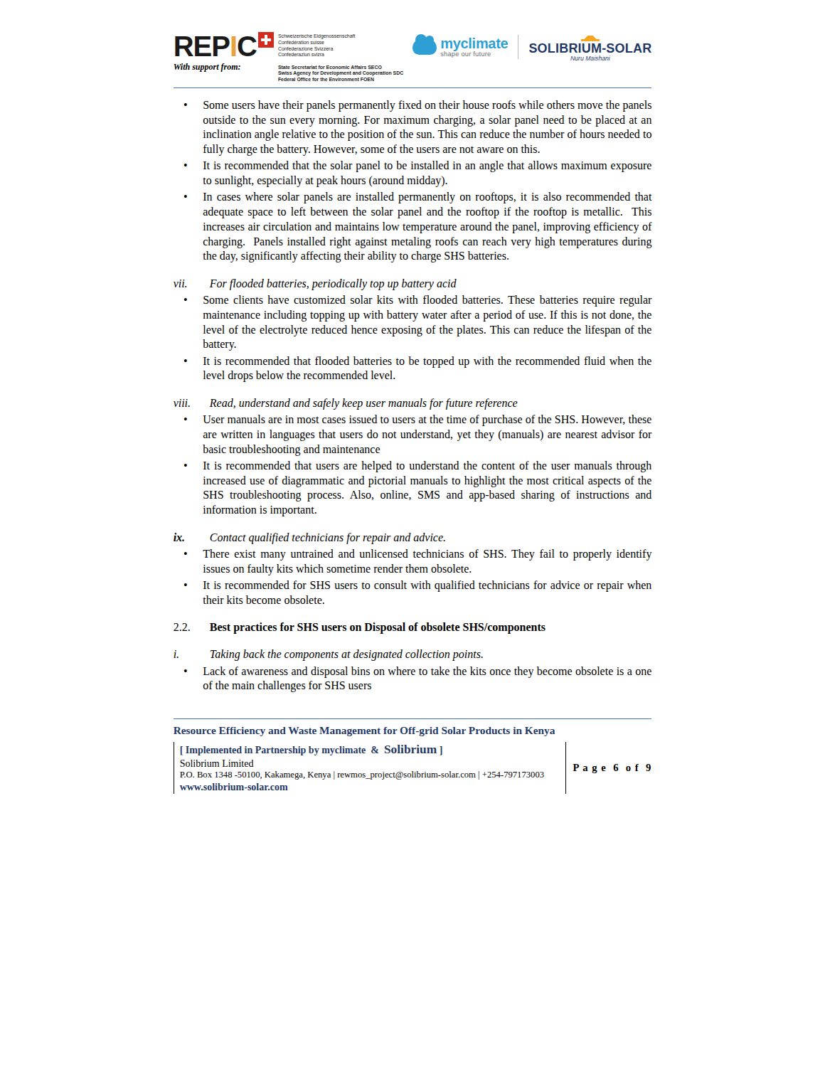REPIC
With support from:
Schweizerische Eidgenossenschaft
Confédération suisse
Confederazione Svizzera
Confederaziun svizra
State Secretariat for Economic Affairs SECO
Swiss Agency for Development and Cooperation SDC
Federal Office for the Environment FOEN
myclimate
shape our future
SOLIBRIUM-SOLAR
Nuru Maishani
Some users have their panels permanently fixed on their house roofs while others move the panels outside to the sun every morning. For maximum charging, a solar panel need to be placed at an inclination angle relative to the position of the sun. This can reduce the number of hours needed to fully charge the battery. However, some of the users are not aware on this.
It is recommended that the solar panel to be installed in an angle that allows maximum exposure to sunlight, especially at peak hours (around midday).
In cases where solar panels are installed permanently on rooftops, it is also recommended that adequate space to left between the solar panel and the rooftop if the rooftop is metallic. This increases air circulation and maintains low temperature around the panel, improving efficiency of charging. Panels installed right against metaling roofs can reach very high temperatures during the day, significantly affecting their ability to charge SHS batteries.
vii.
For flooded batteries, periodically top up battery acid
Some clients have customized solar kits with flooded batteries. These batteries require regular maintenance including topping up with battery water after a period of use. If this is not done, the level of the electrolyte reduced hence exposing of the plates. This can reduce the lifespan of the battery.
It is recommended that flooded batteries to be topped up with the recommended fluid when the level drops below the recommended level.
viii.
Read, understand and safely keep user manuals for future reference
User manuals are in most cases issued to users at the time of purchase of the SHS. However, these are written in languages that users do not understand, yet they (manuals) are nearest advisor for basic troubleshooting and maintenance
It is recommended that users are helped to understand the content of the user manuals through increased use of diagrammatic and pictorial manuals to highlight the most critical aspects of the SHS troubleshooting process. Also, online, SMS and app-based sharing of instructions and information is important.
ix.
Contact qualified technicians for repair and advice.
There exist many untrained and unlicensed technicians of SHS. They fail to properly identify issues on faulty kits which sometime render them obsolete.
It is recommended for SHS users to consult with qualified technicians for advice or repair when their kits become obsolete.
2.2.
Best practices for SHS users on Disposal of obsolete SHS/components
i.
Taking back the components at designated collection points.
Lack of awareness and disposal bins on where to take the kits once they become obsolete is a one of the main challenges for SHS users
Resource Efficiency and Waste Management for Off-grid Solar Products in Kenya
[ Implemented in Partnership by myclimate & Solibrium ]
Solibrium Limited
P.O. Box 1348 -50100, Kakamega, Kenya | rewmos_project@solibrium-solar.com | +254-797173003
www.solibrium-solar.com
P a g e 6 o f 9